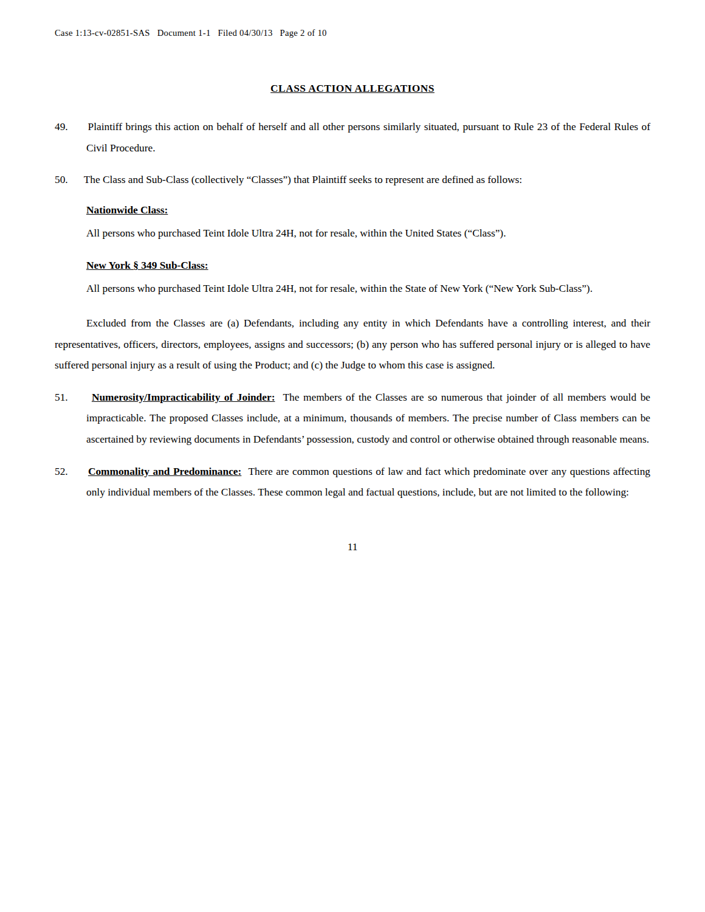Case 1:13-cv-02851-SAS Document 1-1 Filed 04/30/13 Page 2 of 10
CLASS ACTION ALLEGATIONS
49. Plaintiff brings this action on behalf of herself and all other persons similarly situated, pursuant to Rule 23 of the Federal Rules of Civil Procedure.
50. The Class and Sub-Class (collectively “Classes”) that Plaintiff seeks to represent are defined as follows:
Nationwide Class:
All persons who purchased Teint Idole Ultra 24H, not for resale, within the United States (“Class”).
New York § 349 Sub-Class:
All persons who purchased Teint Idole Ultra 24H, not for resale, within the State of New York (“New York Sub-Class”).
Excluded from the Classes are (a) Defendants, including any entity in which Defendants have a controlling interest, and their representatives, officers, directors, employees, assigns and successors; (b) any person who has suffered personal injury or is alleged to have suffered personal injury as a result of using the Product; and (c) the Judge to whom this case is assigned.
51. Numerosity/Impracticability of Joinder: The members of the Classes are so numerous that joinder of all members would be impracticable. The proposed Classes include, at a minimum, thousands of members. The precise number of Class members can be ascertained by reviewing documents in Defendants’ possession, custody and control or otherwise obtained through reasonable means.
52. Commonality and Predominance: There are common questions of law and fact which predominate over any questions affecting only individual members of the Classes. These common legal and factual questions, include, but are not limited to the following:
11